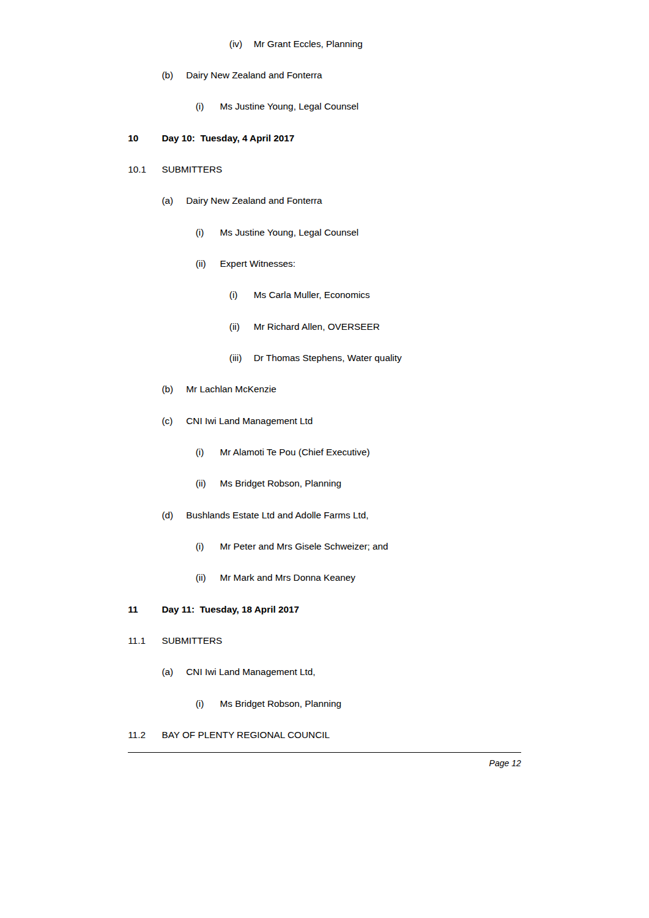(iv) Mr Grant Eccles, Planning
(b) Dairy New Zealand and Fonterra
(i) Ms Justine Young, Legal Counsel
10 Day 10: Tuesday, 4 April 2017
10.1 SUBMITTERS
(a) Dairy New Zealand and Fonterra
(i) Ms Justine Young, Legal Counsel
(ii) Expert Witnesses:
(i) Ms Carla Muller, Economics
(ii) Mr Richard Allen, OVERSEER
(iii) Dr Thomas Stephens, Water quality
(b) Mr Lachlan McKenzie
(c) CNI Iwi Land Management Ltd
(i) Mr Alamoti Te Pou (Chief Executive)
(ii) Ms Bridget Robson, Planning
(d) Bushlands Estate Ltd and Adolle Farms Ltd,
(i) Mr Peter and Mrs Gisele Schweizer; and
(ii) Mr Mark and Mrs Donna Keaney
11 Day 11: Tuesday, 18 April 2017
11.1 SUBMITTERS
(a) CNI Iwi Land Management Ltd,
(i) Ms Bridget Robson, Planning
11.2 BAY OF PLENTY REGIONAL COUNCIL
Page 12